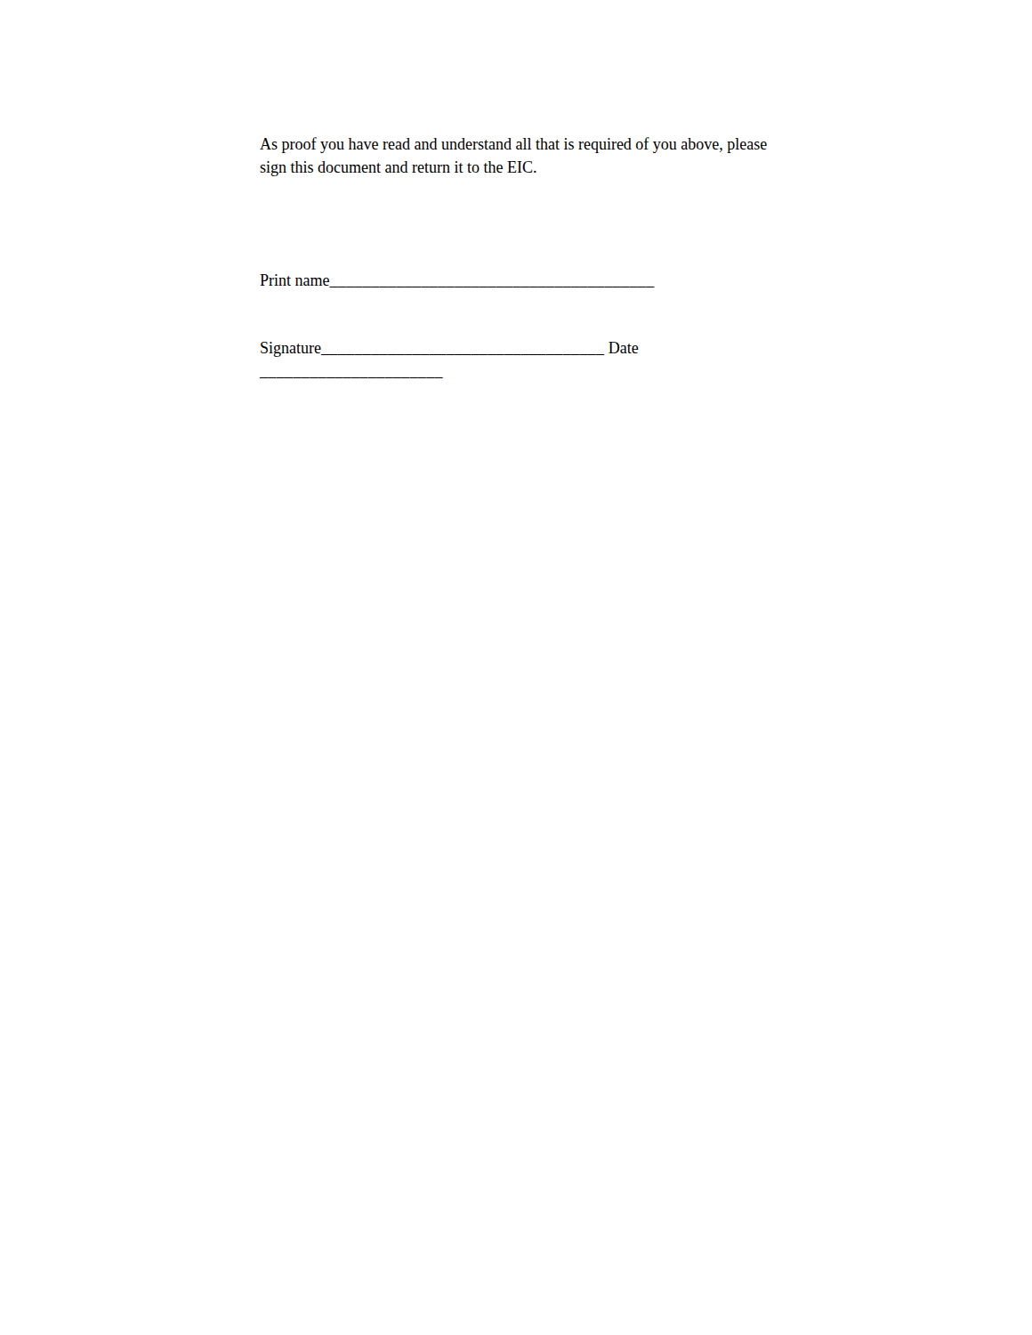As proof you have read and understand all that is required of you above, please sign this document and return it to the EIC.
Print name_______________________________________
Signature__________________________________ Date ______________________